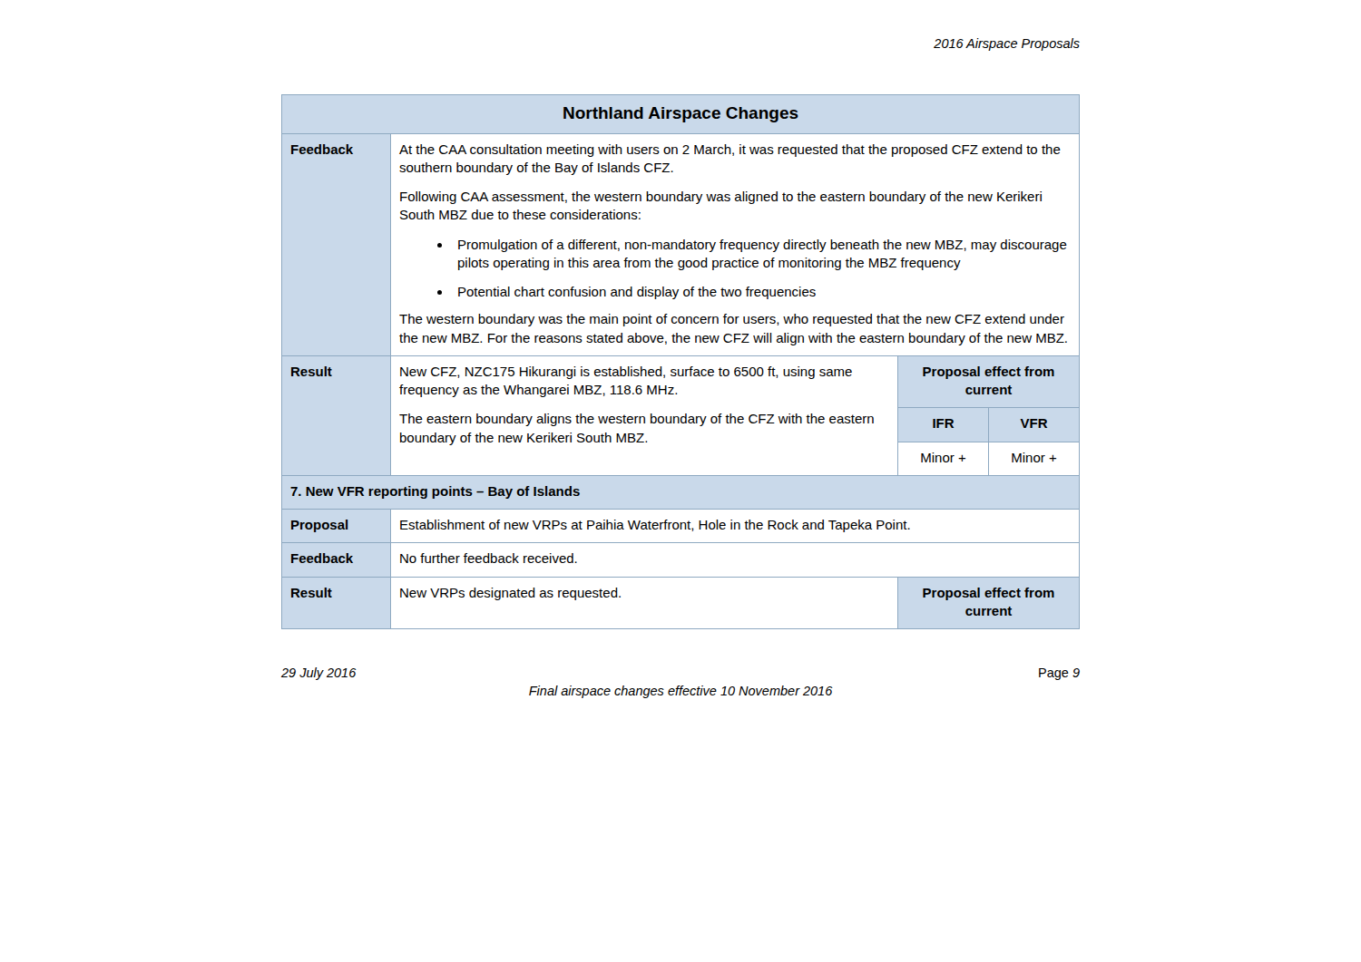2016 Airspace Proposals
| Northland Airspace Changes |
| Feedback | At the CAA consultation meeting with users on 2 March, it was requested that the proposed CFZ extend to the southern boundary of the Bay of Islands CFZ. Following CAA assessment, the western boundary was aligned to the eastern boundary of the new Kerikeri South MBZ due to these considerations: Promulgation of a different, non-mandatory frequency directly beneath the new MBZ, may discourage pilots operating in this area from the good practice of monitoring the MBZ frequency Potential chart confusion and display of the two frequencies The western boundary was the main point of concern for users, who requested that the new CFZ extend under the new MBZ. For the reasons stated above, the new CFZ will align with the eastern boundary of the new MBZ. |
| Result | New CFZ, NZC175 Hikurangi is established, surface to 6500 ft, using same frequency as the Whangarei MBZ, 118.6 MHz. The eastern boundary aligns the western boundary of the CFZ with the eastern boundary of the new Kerikeri South MBZ. | Proposal effect from current |
| IFR | VFR |
| Minor + | Minor + |
| 7. New VFR reporting points – Bay of Islands |
| Proposal | Establishment of new VRPs at Paihia Waterfront, Hole in the Rock and Tapeka Point. |
| Feedback | No further feedback received. |
| Result | New VRPs designated as requested. | Proposal effect from current |
29 July 2016
Page 9
Final airspace changes effective 10 November 2016